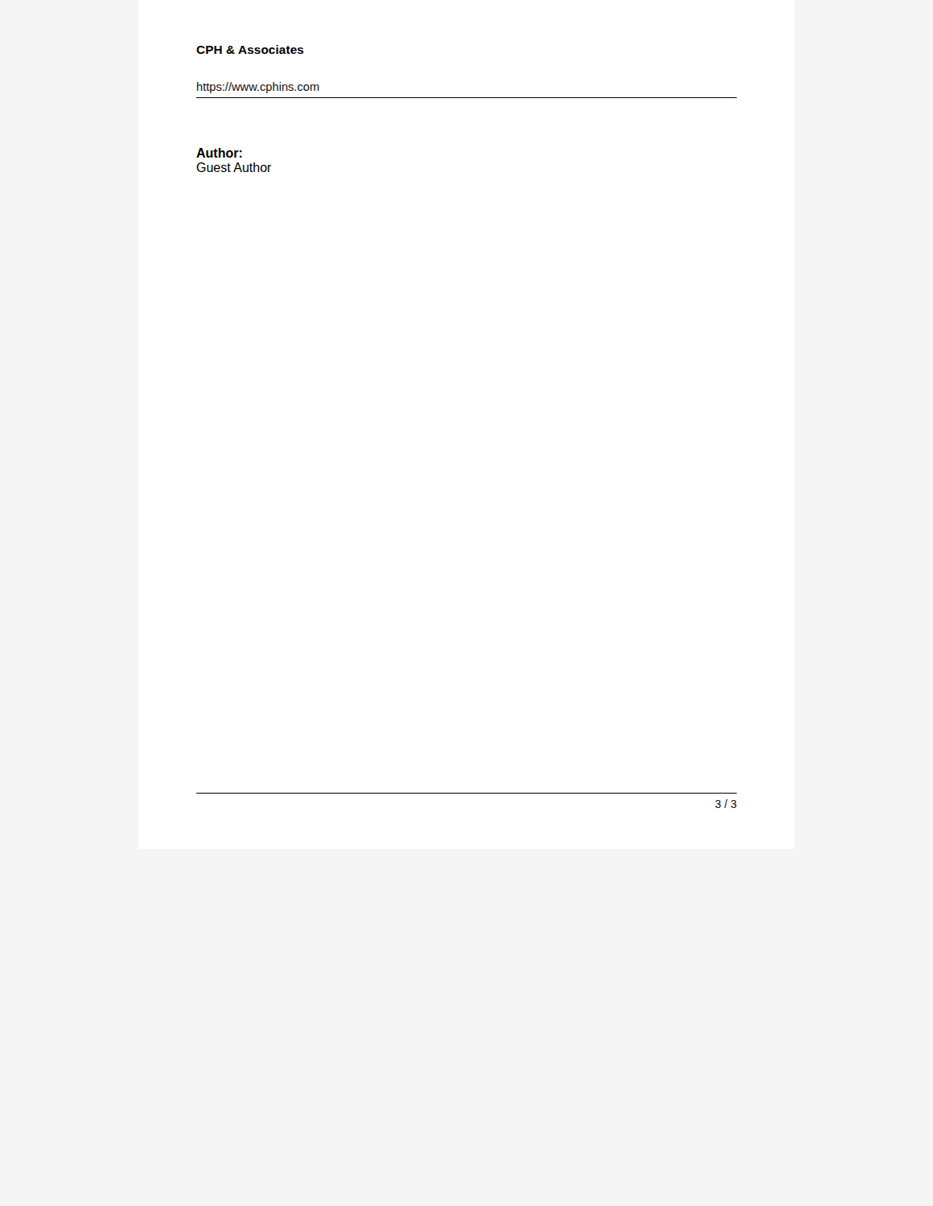CPH & Associates
https://www.cphins.com
Author:
Guest Author
3 / 3